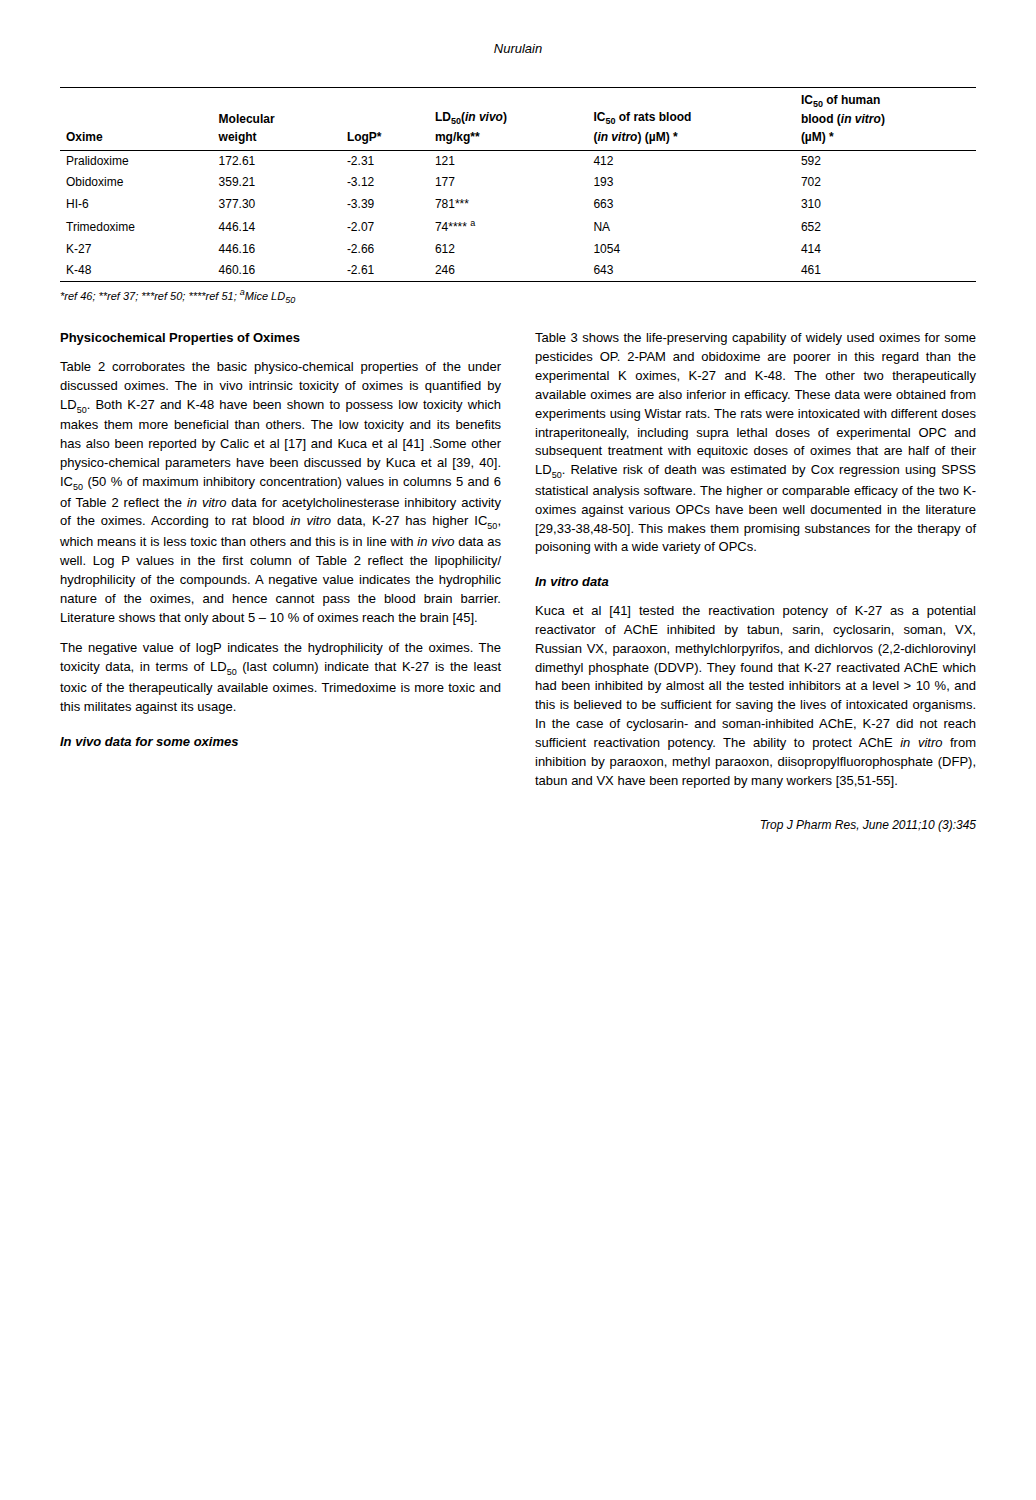Nurulain
| Oxime | Molecular weight | LogP* | LD 50 ( in vivo ) mg/kg** | IC 50 of rats blood ( in vitro ) (µM) * | IC 50 of human blood ( in vitro ) (µM) * |
| --- | --- | --- | --- | --- | --- |
| Pralidoxime | 172.61 | -2.31 | 121 | 412 | 592 |
| Obidoxime | 359.21 | -3.12 | 177 | 193 | 702 |
| HI-6 | 377.30 | -3.39 | 781*** | 663 | 310 |
| Trimedoxime | 446.14 | -2.07 | 74**** a | NA | 652 |
| K-27 | 446.16 | -2.66 | 612 | 1054 | 414 |
| K-48 | 460.16 | -2.61 | 246 | 643 | 461 |
*ref 46; **ref 37; ***ref 50; ****ref 51; aMice LD50
Physicochemical Properties of Oximes
Table 2 corroborates the basic physico-chemical properties of the under discussed oximes. The in vivo intrinsic toxicity of oximes is quantified by LD50. Both K-27 and K-48 have been shown to possess low toxicity which makes them more beneficial than others. The low toxicity and its benefits has also been reported by Calic et al [17] and Kuca et al [41] .Some other physico-chemical parameters have been discussed by Kuca et al [39, 40]. IC50 (50 % of maximum inhibitory concentration) values in columns 5 and 6 of Table 2 reflect the in vitro data for acetylcholinesterase inhibitory activity of the oximes. According to rat blood in vitro data, K-27 has higher IC50, which means it is less toxic than others and this is in line with in vivo data as well. Log P values in the first column of Table 2 reflect the lipophilicity/ hydrophilicity of the compounds. A negative value indicates the hydrophilic nature of the oximes, and hence cannot pass the blood brain barrier. Literature shows that only about 5 – 10 % of oximes reach the brain [45].
The negative value of logP indicates the hydrophilicity of the oximes. The toxicity data, in terms of LD50 (last column) indicate that K-27 is the least toxic of the therapeutically available oximes. Trimedoxime is more toxic and this militates against its usage.
In vivo data for some oximes
Table 3 shows the life-preserving capability of widely used oximes for some pesticides OP. 2-PAM and obidoxime are poorer in this regard than the experimental K oximes, K-27 and K-48. The other two therapeutically available oximes are also inferior in efficacy. These data were obtained from experiments using Wistar rats. The rats were intoxicated with different doses intraperitoneally, including supra lethal doses of experimental OPC and subsequent treatment with equitoxic doses of oximes that are half of their LD50. Relative risk of death was estimated by Cox regression using SPSS statistical analysis software. The higher or comparable efficacy of the two K-oximes against various OPCs have been well documented in the literature [29,33-38,48-50]. This makes them promising substances for the therapy of poisoning with a wide variety of OPCs.
In vitro data
Kuca et al [41] tested the reactivation potency of K-27 as a potential reactivator of AChE inhibited by tabun, sarin, cyclosarin, soman, VX, Russian VX, paraoxon, methylchlorpyrifos, and dichlorvos (2,2-dichlorovinyl dimethyl phosphate (DDVP). They found that K-27 reactivated AChE which had been inhibited by almost all the tested inhibitors at a level > 10 %, and this is believed to be sufficient for saving the lives of intoxicated organisms. In the case of cyclosarin- and soman-inhibited AChE, K-27 did not reach sufficient reactivation potency. The ability to protect AChE in vitro from inhibition by paraoxon, methyl paraoxon, diisopropylfluorophosphate (DFP), tabun and VX have been reported by many workers [35,51-55].
Trop J Pharm Res, June 2011;10 (3):345